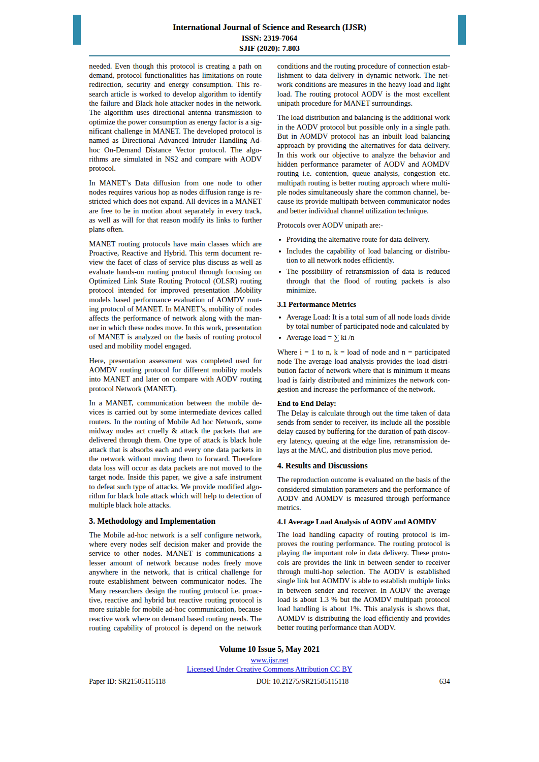International Journal of Science and Research (IJSR)
ISSN: 2319-7064
SJIF (2020): 7.803
needed. Even though this protocol is creating a path on demand, protocol functionalities has limitations on route redirection, security and energy consumption. This research article is worked to develop algorithm to identify the failure and Black hole attacker nodes in the network. The algorithm uses directional antenna transmission to optimize the power consumption as energy factor is a significant challenge in MANET. The developed protocol is named as Directional Advanced Intruder Handling Ad-hoc On-Demand Distance Vector protocol. The algorithms are simulated in NS2 and compare with AODV protocol.
In MANET’s Data diffusion from one node to other nodes requires various hop as nodes diffusion range is restricted which does not expand. All devices in a MANET are free to be in motion about separately in every track, as well as will for that reason modify its links to further plans often.
MANET routing protocols have main classes which are Proactive, Reactive and Hybrid. This term document review the facet of class of service plus discuss as well as evaluate hands-on routing protocol through focusing on Optimized Link State Routing Protocol (OLSR) routing protocol intended for improved presentation .Mobility models based performance evaluation of AOMDV routing protocol of MANET. In MANET’s, mobility of nodes affects the performance of network along with the manner in which these nodes move. In this work, presentation of MANET is analyzed on the basis of routing protocol used and mobility model engaged.
Here, presentation assessment was completed used for AOMDV routing protocol for different mobility models into MANET and later on compare with AODV routing protocol Network (MANET).
In a MANET, communication between the mobile devices is carried out by some intermediate devices called routers. In the routing of Mobile Ad hoc Network, some midway nodes act cruelly & attack the packets that are delivered through them. One type of attack is black hole attack that is absorbs each and every one data packets in the network without moving them to forward. Therefore data loss will occur as data packets are not moved to the target node. Inside this paper, we give a safe instrument to defeat such type of attacks. We provide modified algorithm for black hole attack which will help to detection of multiple black hole attacks.
3. Methodology and Implementation
The Mobile ad-hoc network is a self configure network, where every nodes self decision maker and provide the service to other nodes. MANET is communications a lesser amount of network because nodes freely move anywhere in the network, that is critical challenge for route establishment between communicator nodes. The Many researchers design the routing protocol i.e. proactive, reactive and hybrid but reactive routing protocol is more suitable for mobile ad-hoc communication, because reactive work where on demand based routing needs. The routing capability of protocol is depend on the network conditions and the routing procedure of connection establishment to data delivery in dynamic network. The network conditions are measures in the heavy load and light load. The routing protocol AODV is the most excellent unipath procedure for MANET surroundings.
The load distribution and balancing is the additional work in the AODV protocol but possible only in a single path. But in AOMDV protocol has an inbuilt load balancing approach by providing the alternatives for data delivery. In this work our objective to analyze the behavior and hidden performance parameter of AODV and AOMDV routing i.e. contention, queue analysis, congestion etc. multipath routing is better routing approach where multiple nodes simultaneously share the common channel, because its provide multipath between communicator nodes and better individual channel utilization technique.
Protocols over AODV unipath are:-
Providing the alternative route for data delivery.
Includes the capability of load balancing or distribution to all network nodes efficiently.
The possibility of retransmission of data is reduced through that the flood of routing packets is also minimize.
3.1 Performance Metrics
Average Load: It is a total sum of all node loads divide by total number of participated node and calculated by
Average load = ∑ ki /n
Where i = 1 to n, k = load of node and n = participated node The average load analysis provides the load distribution factor of network where that is minimum it means load is fairly distributed and minimizes the network congestion and increase the performance of the network.
End to End Delay:
The Delay is calculate through out the time taken of data sends from sender to receiver, its include all the possible delay caused by buffering for the duration of path discovery latency, queuing at the edge line, retransmission delays at the MAC, and distribution plus move period.
4. Results and Discussions
The reproduction outcome is evaluated on the basis of the considered simulation parameters and the performance of AODV and AOMDV is measured through performance metrics.
4.1 Average Load Analysis of AODV and AOMDV
The load handling capacity of routing protocol is improves the routing performance. The routing protocol is playing the important role in data delivery. These protocols are provides the link in between sender to receiver through multi-hop selection. The AODV is established single link but AOMDV is able to establish multiple links in between sender and receiver. In AODV the average load is about 1.3 % but the AOMDV multipath protocol load handling is about 1%. This analysis is shows that, AOMDV is distributing the load efficiently and provides better routing performance than AODV.
Volume 10 Issue 5, May 2021
www.ijsr.net
Licensed Under Creative Commons Attribution CC BY
Paper ID: SR21505115118 DOI: 10.21275/SR21505115118 634